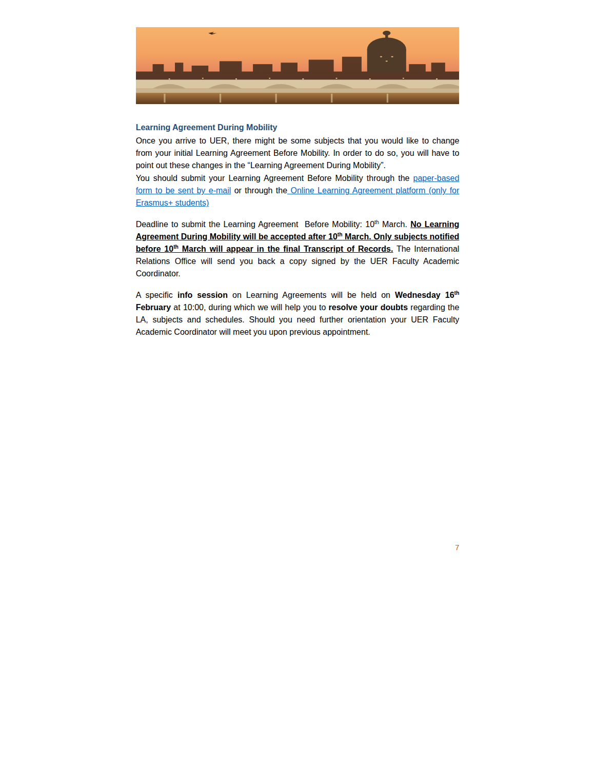Learning Agreement During Mobility
Once you arrive to UER, there might be some subjects that you would like to change from your initial Learning Agreement Before Mobility. In order to do so, you will have to point out these changes in the “Learning Agreement During Mobility”.
You should submit your Learning Agreement Before Mobility through the paper-based form to be sent by e-mail or through the Online Learning Agreement platform (only for Erasmus+ students)
Deadline to submit the Learning Agreement Before Mobility: 10th March. No Learning Agreement During Mobility will be accepted after 10th March. Only subjects notified before 10th March will appear in the final Transcript of Records. The International Relations Office will send you back a copy signed by the UER Faculty Academic Coordinator.
A specific info session on Learning Agreements will be held on Wednesday 16th February at 10:00, during which we will help you to resolve your doubts regarding the LA, subjects and schedules. Should you need further orientation your UER Faculty Academic Coordinator will meet you upon previous appointment.
7